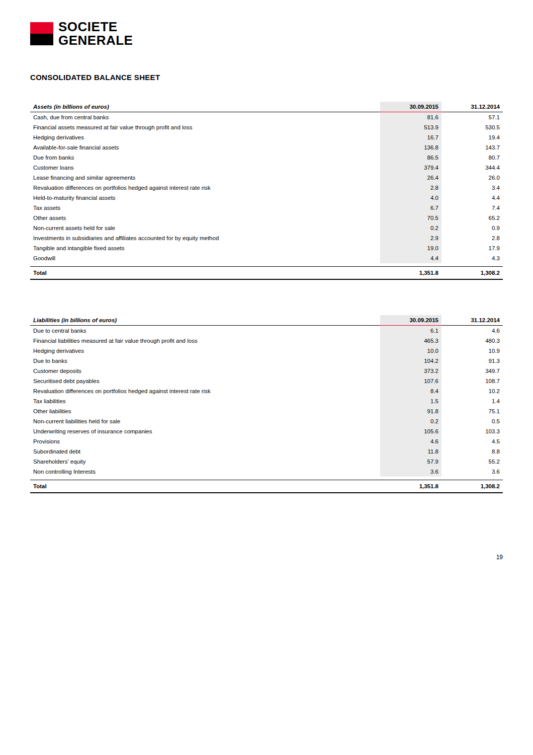SOCIETE
GENERALE
CONSOLIDATED BALANCE SHEET
| Assets (in billions of euros) | 30.09.2015 | 31.12.2014 |
| --- | --- | --- |
| Cash, due from central banks | 81.6 | 57.1 |
| Financial assets measured at fair value through profit and loss | 513.9 | 530.5 |
| Hedging derivatives | 16.7 | 19.4 |
| Available-for-sale financial assets | 136.8 | 143.7 |
| Due from banks | 86.5 | 80.7 |
| Customer loans | 379.4 | 344.4 |
| Lease financing and similar agreements | 26.4 | 26.0 |
| Revaluation differences on portfolios hedged against interest rate risk | 2.8 | 3.4 |
| Held-to-maturity financial assets | 4.0 | 4.4 |
| Tax assets | 6.7 | 7.4 |
| Other assets | 70.5 | 65.2 |
| Non-current assets held for sale | 0.2 | 0.9 |
| Investments in subsidiaries and affiliates accounted for by equity method | 2.9 | 2.8 |
| Tangible and intangible fixed assets | 19.0 | 17.9 |
| Goodwill | 4.4 | 4.3 |
| Total | 1,351.8 | 1,308.2 |
| Liabilities (in billions of euros) | 30.09.2015 | 31.12.2014 |
| --- | --- | --- |
| Due to central banks | 6.1 | 4.6 |
| Financial liabilities measured at fair value through profit and loss | 465.3 | 480.3 |
| Hedging derivatives | 10.0 | 10.9 |
| Due to banks | 104.2 | 91.3 |
| Customer deposits | 373.2 | 349.7 |
| Securitised debt payables | 107.6 | 108.7 |
| Revaluation differences on portfolios hedged against interest rate risk | 8.4 | 10.2 |
| Tax liabilities | 1.5 | 1.4 |
| Other liabilities | 91.8 | 75.1 |
| Non-current liabilities held for sale | 0.2 | 0.5 |
| Underwriting reserves of insurance companies | 105.6 | 103.3 |
| Provisions | 4.6 | 4.5 |
| Subordinated debt | 11.8 | 8.8 |
| Shareholders' equity | 57.9 | 55.2 |
| Non controlling Interests | 3.6 | 3.6 |
| Total | 1,351.8 | 1,308.2 |
19